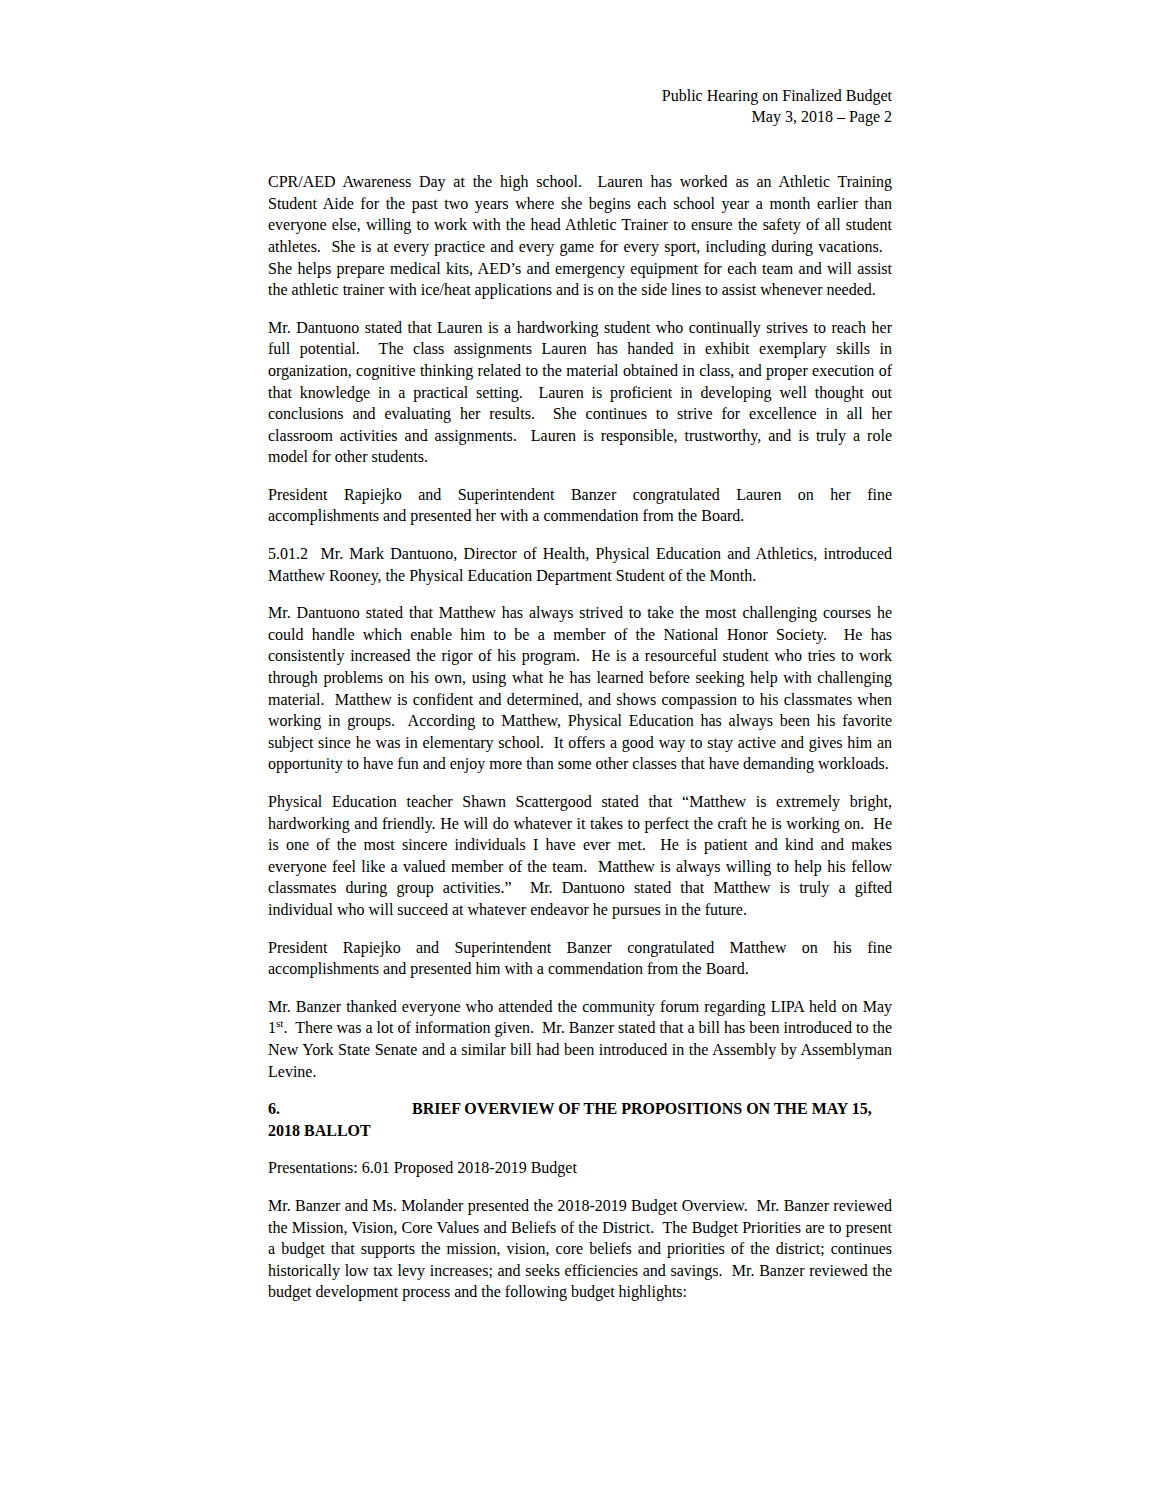Public Hearing on Finalized Budget
May 3, 2018 – Page 2
CPR/AED Awareness Day at the high school. Lauren has worked as an Athletic Training Student Aide for the past two years where she begins each school year a month earlier than everyone else, willing to work with the head Athletic Trainer to ensure the safety of all student athletes. She is at every practice and every game for every sport, including during vacations. She helps prepare medical kits, AED’s and emergency equipment for each team and will assist the athletic trainer with ice/heat applications and is on the side lines to assist whenever needed.
Mr. Dantuono stated that Lauren is a hardworking student who continually strives to reach her full potential. The class assignments Lauren has handed in exhibit exemplary skills in organization, cognitive thinking related to the material obtained in class, and proper execution of that knowledge in a practical setting. Lauren is proficient in developing well thought out conclusions and evaluating her results. She continues to strive for excellence in all her classroom activities and assignments. Lauren is responsible, trustworthy, and is truly a role model for other students.
President Rapiejko and Superintendent Banzer congratulated Lauren on her fine accomplishments and presented her with a commendation from the Board.
5.01.2 Mr. Mark Dantuono, Director of Health, Physical Education and Athletics, introduced Matthew Rooney, the Physical Education Department Student of the Month.
Mr. Dantuono stated that Matthew has always strived to take the most challenging courses he could handle which enable him to be a member of the National Honor Society. He has consistently increased the rigor of his program. He is a resourceful student who tries to work through problems on his own, using what he has learned before seeking help with challenging material. Matthew is confident and determined, and shows compassion to his classmates when working in groups. According to Matthew, Physical Education has always been his favorite subject since he was in elementary school. It offers a good way to stay active and gives him an opportunity to have fun and enjoy more than some other classes that have demanding workloads.
Physical Education teacher Shawn Scattergood stated that “Matthew is extremely bright, hardworking and friendly. He will do whatever it takes to perfect the craft he is working on. He is one of the most sincere individuals I have ever met. He is patient and kind and makes everyone feel like a valued member of the team. Matthew is always willing to help his fellow classmates during group activities.” Mr. Dantuono stated that Matthew is truly a gifted individual who will succeed at whatever endeavor he pursues in the future.
President Rapiejko and Superintendent Banzer congratulated Matthew on his fine accomplishments and presented him with a commendation from the Board.
Mr. Banzer thanked everyone who attended the community forum regarding LIPA held on May 1st. There was a lot of information given. Mr. Banzer stated that a bill has been introduced to the New York State Senate and a similar bill had been introduced in the Assembly by Assemblyman Levine.
6. Brief Overview of the Propositions on the May 15, 2018 Ballot
Presentations: 6.01 Proposed 2018-2019 Budget
Mr. Banzer and Ms. Molander presented the 2018-2019 Budget Overview. Mr. Banzer reviewed the Mission, Vision, Core Values and Beliefs of the District. The Budget Priorities are to present a budget that supports the mission, vision, core beliefs and priorities of the district; continues historically low tax levy increases; and seeks efficiencies and savings. Mr. Banzer reviewed the budget development process and the following budget highlights: